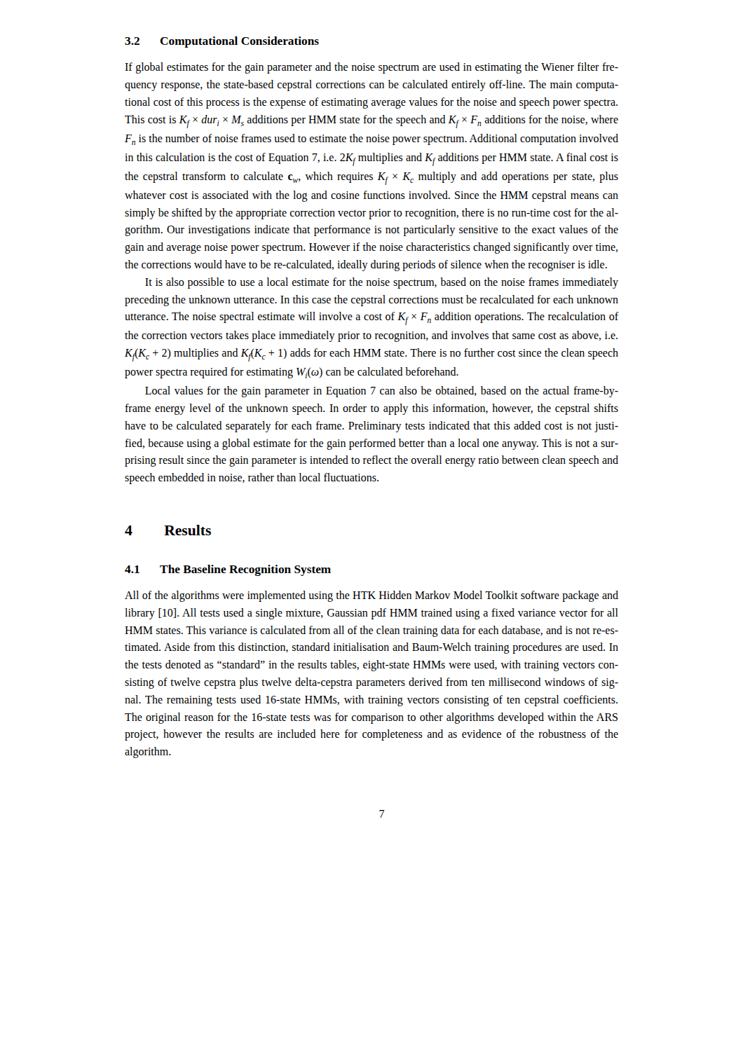3.2 Computational Considerations
If global estimates for the gain parameter and the noise spectrum are used in estimating the Wiener filter frequency response, the state-based cepstral corrections can be calculated entirely off-line. The main computational cost of this process is the expense of estimating average values for the noise and speech power spectra. This cost is Kf × duri × Ms additions per HMM state for the speech and Kf × Fn additions for the noise, where Fn is the number of noise frames used to estimate the noise power spectrum. Additional computation involved in this calculation is the cost of Equation 7, i.e. 2Kf multiplies and Kf additions per HMM state. A final cost is the cepstral transform to calculate cw, which requires Kf × Kc multiply and add operations per state, plus whatever cost is associated with the log and cosine functions involved. Since the HMM cepstral means can simply be shifted by the appropriate correction vector prior to recognition, there is no run-time cost for the algorithm. Our investigations indicate that performance is not particularly sensitive to the exact values of the gain and average noise power spectrum. However if the noise characteristics changed significantly over time, the corrections would have to be re-calculated, ideally during periods of silence when the recogniser is idle.
It is also possible to use a local estimate for the noise spectrum, based on the noise frames immediately preceding the unknown utterance. In this case the cepstral corrections must be recalculated for each unknown utterance. The noise spectral estimate will involve a cost of Kf × Fn addition operations. The recalculation of the correction vectors takes place immediately prior to recognition, and involves that same cost as above, i.e. Kf(Kc + 2) multiplies and Kf(Kc + 1) adds for each HMM state. There is no further cost since the clean speech power spectra required for estimating Wi(ω) can be calculated beforehand.
Local values for the gain parameter in Equation 7 can also be obtained, based on the actual frame-by-frame energy level of the unknown speech. In order to apply this information, however, the cepstral shifts have to be calculated separately for each frame. Preliminary tests indicated that this added cost is not justified, because using a global estimate for the gain performed better than a local one anyway. This is not a surprising result since the gain parameter is intended to reflect the overall energy ratio between clean speech and speech embedded in noise, rather than local fluctuations.
4 Results
4.1 The Baseline Recognition System
All of the algorithms were implemented using the HTK Hidden Markov Model Toolkit software package and library [10]. All tests used a single mixture, Gaussian pdf HMM trained using a fixed variance vector for all HMM states. This variance is calculated from all of the clean training data for each database, and is not re-estimated. Aside from this distinction, standard initialisation and Baum-Welch training procedures are used. In the tests denoted as “standard” in the results tables, eight-state HMMs were used, with training vectors consisting of twelve cepstra plus twelve delta-cepstra parameters derived from ten millisecond windows of signal. The remaining tests used 16-state HMMs, with training vectors consisting of ten cepstral coefficients. The original reason for the 16-state tests was for comparison to other algorithms developed within the ARS project, however the results are included here for completeness and as evidence of the robustness of the algorithm.
7